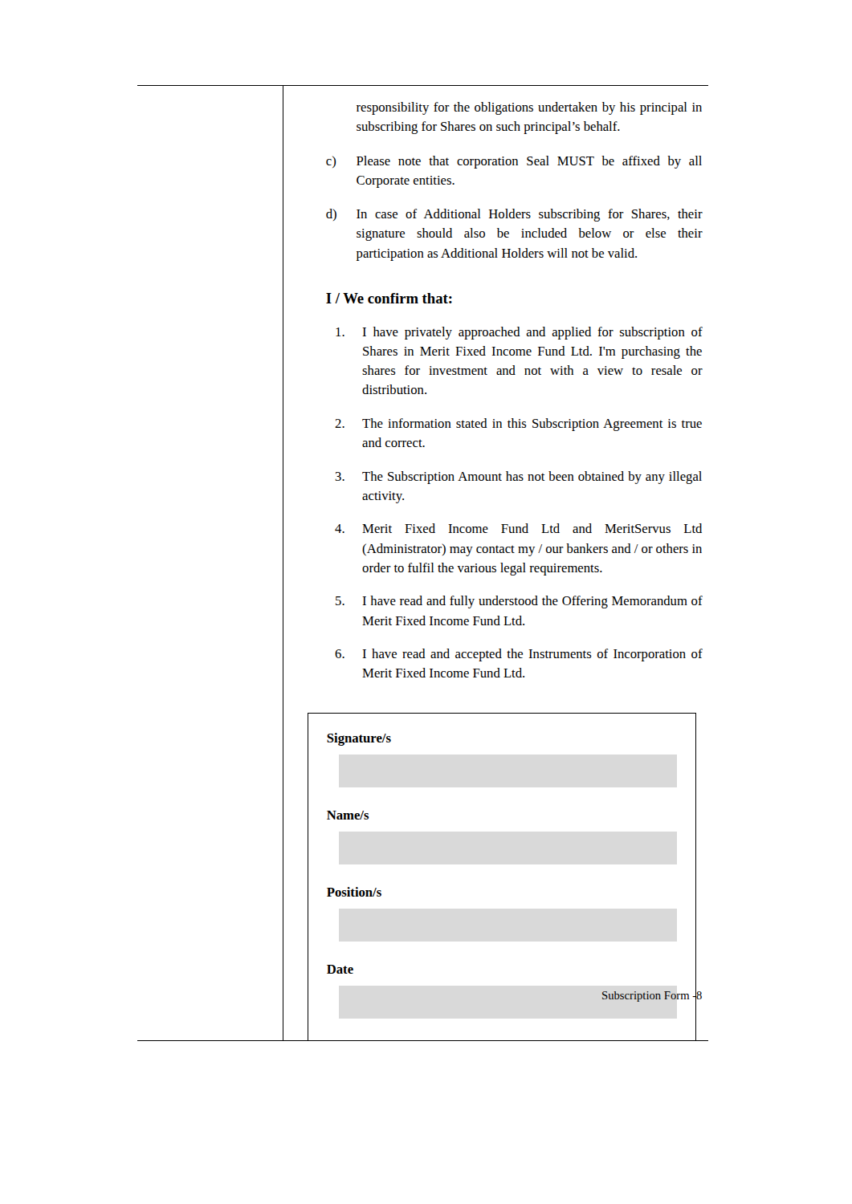responsibility for the obligations undertaken by his principal in subscribing for Shares on such principal’s behalf.
c) Please note that corporation Seal MUST be affixed by all Corporate entities.
d) In case of Additional Holders subscribing for Shares, their signature should also be included below or else their participation as Additional Holders will not be valid.
I / We confirm that:
1. I have privately approached and applied for subscription of Shares in Merit Fixed Income Fund Ltd. I'm purchasing the shares for investment and not with a view to resale or distribution.
2. The information stated in this Subscription Agreement is true and correct.
3. The Subscription Amount has not been obtained by any illegal activity.
4. Merit Fixed Income Fund Ltd and MeritServus Ltd (Administrator) may contact my / our bankers and / or others in order to fulfil the various legal requirements.
5. I have read and fully understood the Offering Memorandum of Merit Fixed Income Fund Ltd.
6. I have read and accepted the Instruments of Incorporation of Merit Fixed Income Fund Ltd.
Signature/s
Name/s
Position/s
Date
Subscription Form -8